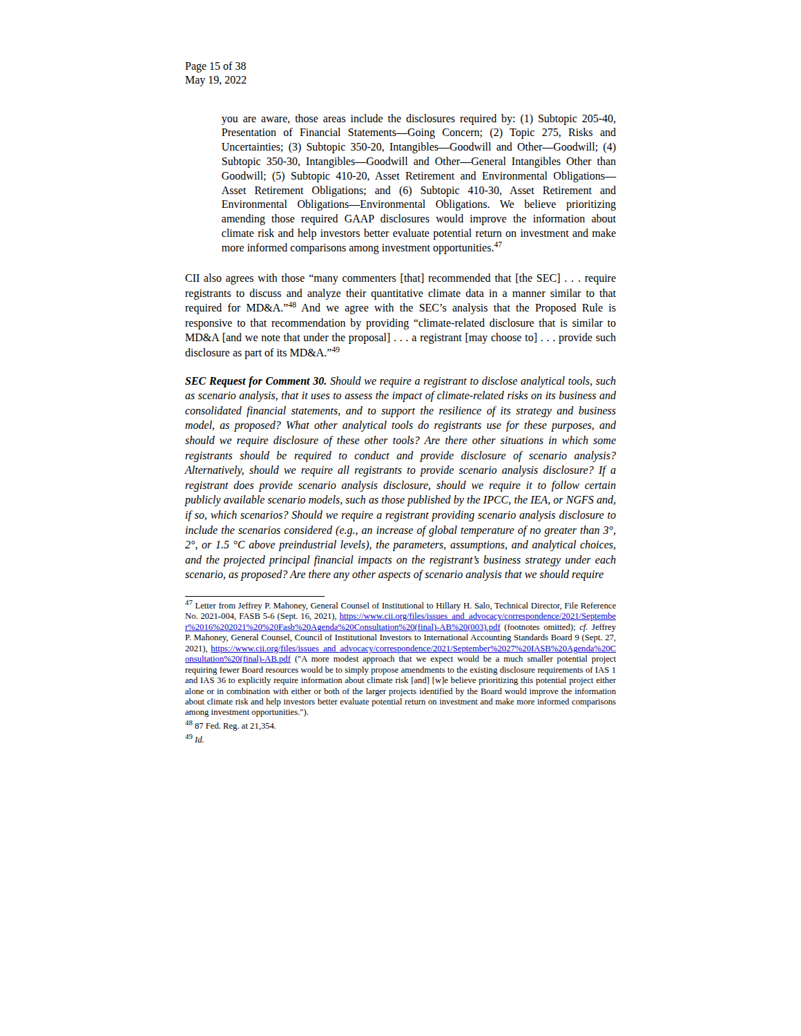Page 15 of 38
May 19, 2022
you are aware, those areas include the disclosures required by: (1) Subtopic 205-40, Presentation of Financial Statements—Going Concern; (2) Topic 275, Risks and Uncertainties; (3) Subtopic 350-20, Intangibles—Goodwill and Other—Goodwill; (4) Subtopic 350-30, Intangibles—Goodwill and Other—General Intangibles Other than Goodwill; (5) Subtopic 410-20, Asset Retirement and Environmental Obligations—Asset Retirement Obligations; and (6) Subtopic 410-30, Asset Retirement and Environmental Obligations—Environmental Obligations. We believe prioritizing amending those required GAAP disclosures would improve the information about climate risk and help investors better evaluate potential return on investment and make more informed comparisons among investment opportunities.47
CII also agrees with those “many commenters [that] recommended that [the SEC] . . . require registrants to discuss and analyze their quantitative climate data in a manner similar to that required for MD&A.”48 And we agree with the SEC’s analysis that the Proposed Rule is responsive to that recommendation by providing “climate-related disclosure that is similar to MD&A [and we note that under the proposal] . . . a registrant [may choose to] . . . provide such disclosure as part of its MD&A.”49
SEC Request for Comment 30. Should we require a registrant to disclose analytical tools, such as scenario analysis, that it uses to assess the impact of climate-related risks on its business and consolidated financial statements, and to support the resilience of its strategy and business model, as proposed? What other analytical tools do registrants use for these purposes, and should we require disclosure of these other tools? Are there other situations in which some registrants should be required to conduct and provide disclosure of scenario analysis? Alternatively, should we require all registrants to provide scenario analysis disclosure? If a registrant does provide scenario analysis disclosure, should we require it to follow certain publicly available scenario models, such as those published by the IPCC, the IEA, or NGFS and, if so, which scenarios? Should we require a registrant providing scenario analysis disclosure to include the scenarios considered (e.g., an increase of global temperature of no greater than 3°, 2°, or 1.5 °C above preindustrial levels), the parameters, assumptions, and analytical choices, and the projected principal financial impacts on the registrant’s business strategy under each scenario, as proposed? Are there any other aspects of scenario analysis that we should require
47 Letter from Jeffrey P. Mahoney, General Counsel of Institutional to Hillary H. Salo, Technical Director, File Reference No. 2021-004, FASB 5-6 (Sept. 16, 2021), https://www.cii.org/files/issues_and_advocacy/correspondence/2021/September%2016%202021%20%20Fasb%20Agenda%20Consultation%20(final)-AB%20(003).pdf (footnotes omitted); cf. Jeffrey P. Mahoney, General Counsel, Council of Institutional Investors to International Accounting Standards Board 9 (Sept. 27, 2021), https://www.cii.org/files/issues_and_advocacy/correspondence/2021/September%2027%20IASB%20Agenda%20Consultation%20(final)-AB.pdf ("A more modest approach that we expect would be a much smaller potential project requiring fewer Board resources would be to simply propose amendments to the existing disclosure requirements of IAS 1 and IAS 36 to explicitly require information about climate risk [and] [w]e believe prioritizing this potential project either alone or in combination with either or both of the larger projects identified by the Board would improve the information about climate risk and help investors better evaluate potential return on investment and make more informed comparisons among investment opportunities.").
48 87 Fed. Reg. at 21,354.
49 Id.